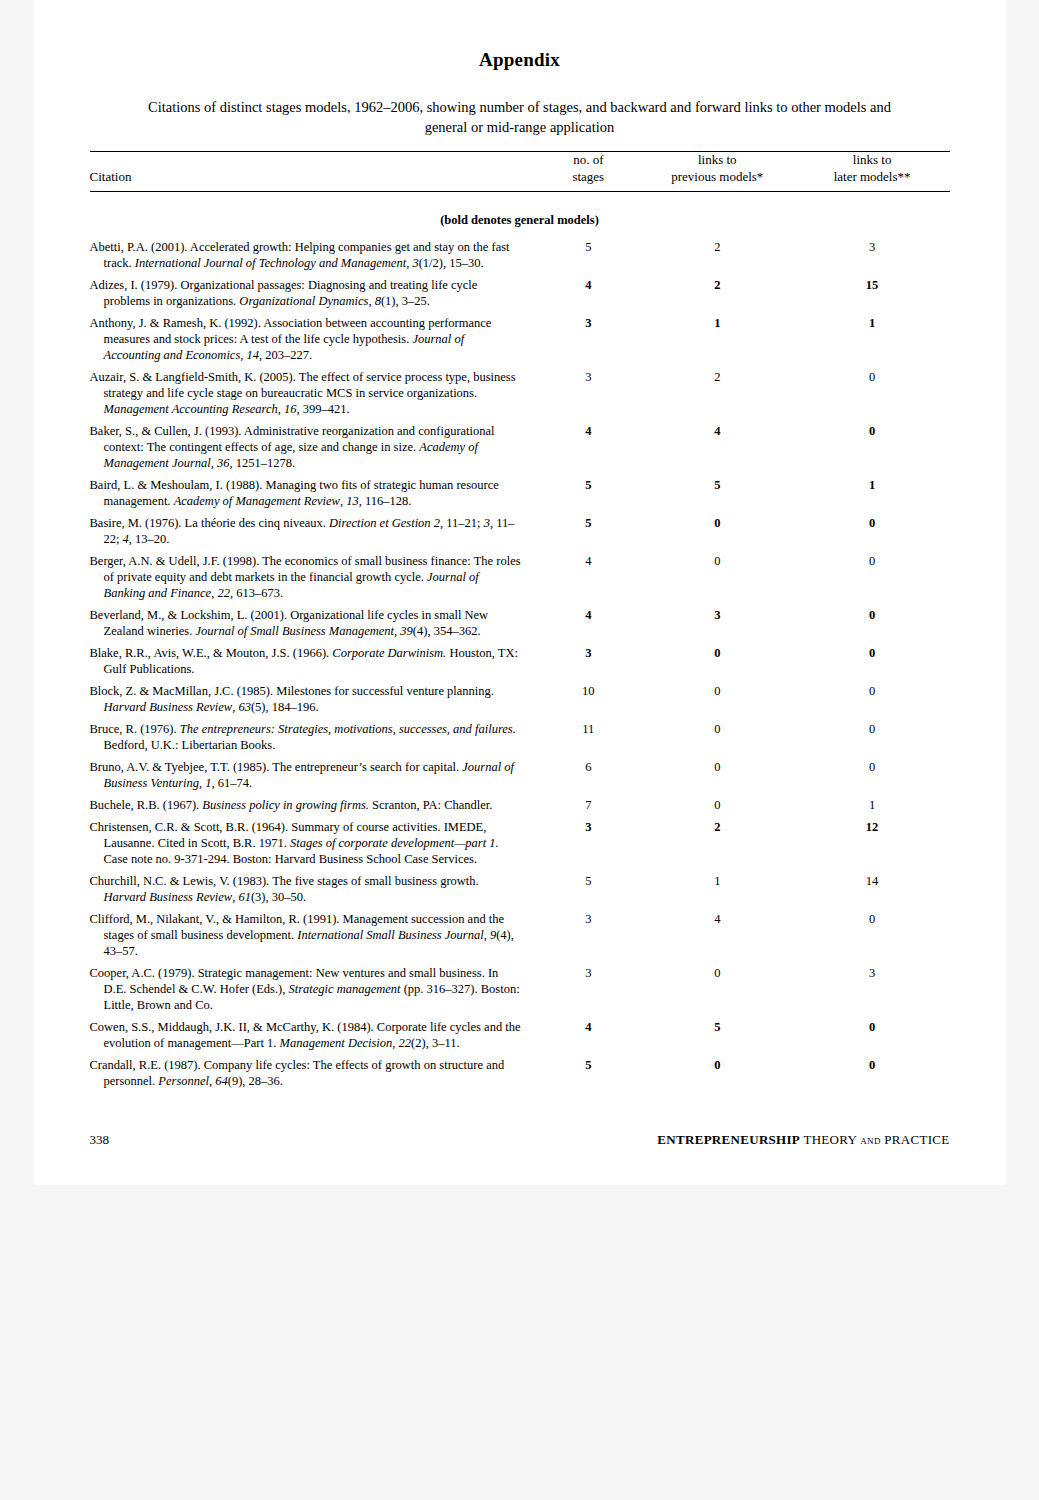Appendix
Citations of distinct stages models, 1962–2006, showing number of stages, and backward and forward links to other models and general or mid-range application
| Citation | no. of stages | links to previous models* | links to later models** |
| --- | --- | --- | --- |
| (bold denotes general models) |
| Abetti, P.A. (2001). Accelerated growth: Helping companies get and stay on the fast track. International Journal of Technology and Management , 3 (1/2), 15–30. | 5 | 2 | 3 |
| Adizes, I. (1979). Organizational passages: Diagnosing and treating life cycle problems in organizations. Organizational Dynamics , 8 (1), 3–25. | 4 | 2 | 15 |
| Anthony, J. & Ramesh, K. (1992). Association between accounting performance measures and stock prices: A test of the life cycle hypothesis. Journal of Accounting and Economics , 14 , 203–227. | 3 | 1 | 1 |
| Auzair, S. & Langfield-Smith, K. (2005). The effect of service process type, business strategy and life cycle stage on bureaucratic MCS in service organizations. Management Accounting Research , 16 , 399–421. | 3 | 2 | 0 |
| Baker, S., & Cullen, J. (1993). Administrative reorganization and configurational context: The contingent effects of age, size and change in size. Academy of Management Journal , 36 , 1251–1278. | 4 | 4 | 0 |
| Baird, L. & Meshoulam, I. (1988). Managing two fits of strategic human resource management. Academy of Management Review , 13 , 116–128. | 5 | 5 | 1 |
| Basire, M. (1976). La théorie des cinq niveaux. Direction et Gestion 2 , 11–21; 3 , 11–22; 4 , 13–20. | 5 | 0 | 0 |
| Berger, A.N. & Udell, J.F. (1998). The economics of small business finance: The roles of private equity and debt markets in the financial growth cycle. Journal of Banking and Finance , 22 , 613–673. | 4 | 0 | 0 |
| Beverland, M., & Lockshim, L. (2001). Organizational life cycles in small New Zealand wineries. Journal of Small Business Management , 39 (4), 354–362. | 4 | 3 | 0 |
| Blake, R.R., Avis, W.E., & Mouton, J.S. (1966). Corporate Darwinism. Houston, TX: Gulf Publications. | 3 | 0 | 0 |
| Block, Z. & MacMillan, J.C. (1985). Milestones for successful venture planning. Harvard Business Review , 63 (5), 184–196. | 10 | 0 | 0 |
| Bruce, R. (1976). The entrepreneurs: Strategies, motivations, successes, and failures. Bedford, U.K.: Libertarian Books. | 11 | 0 | 0 |
| Bruno, A.V. & Tyebjee, T.T. (1985). The entrepreneur’s search for capital. Journal of Business Venturing , 1 , 61–74. | 6 | 0 | 0 |
| Buchele, R.B. (1967). Business policy in growing firms. Scranton, PA: Chandler. | 7 | 0 | 1 |
| Christensen, C.R. & Scott, B.R. (1964). Summary of course activities. IMEDE, Lausanne. Cited in Scott, B.R. 1971. Stages of corporate development—part 1. Case note no. 9-371-294. Boston: Harvard Business School Case Services. | 3 | 2 | 12 |
| Churchill, N.C. & Lewis, V. (1983). The five stages of small business growth. Harvard Business Review , 61 (3), 30–50. | 5 | 1 | 14 |
| Clifford, M., Nilakant, V., & Hamilton, R. (1991). Management succession and the stages of small business development. International Small Business Journal , 9 (4), 43–57. | 3 | 4 | 0 |
| Cooper, A.C. (1979). Strategic management: New ventures and small business. In D.E. Schendel & C.W. Hofer (Eds.), Strategic management (pp. 316–327). Boston: Little, Brown and Co. | 3 | 0 | 3 |
| Cowen, S.S., Middaugh, J.K. II, & McCarthy, K. (1984). Corporate life cycles and the evolution of management—Part 1. Management Decision , 22 (2), 3–11. | 4 | 5 | 0 |
| Crandall, R.E. (1987). Company life cycles: The effects of growth on structure and personnel. Personnel , 64 (9), 28–36. | 5 | 0 | 0 |
338 ENTREPRENEURSHIP THEORY and PRACTICE